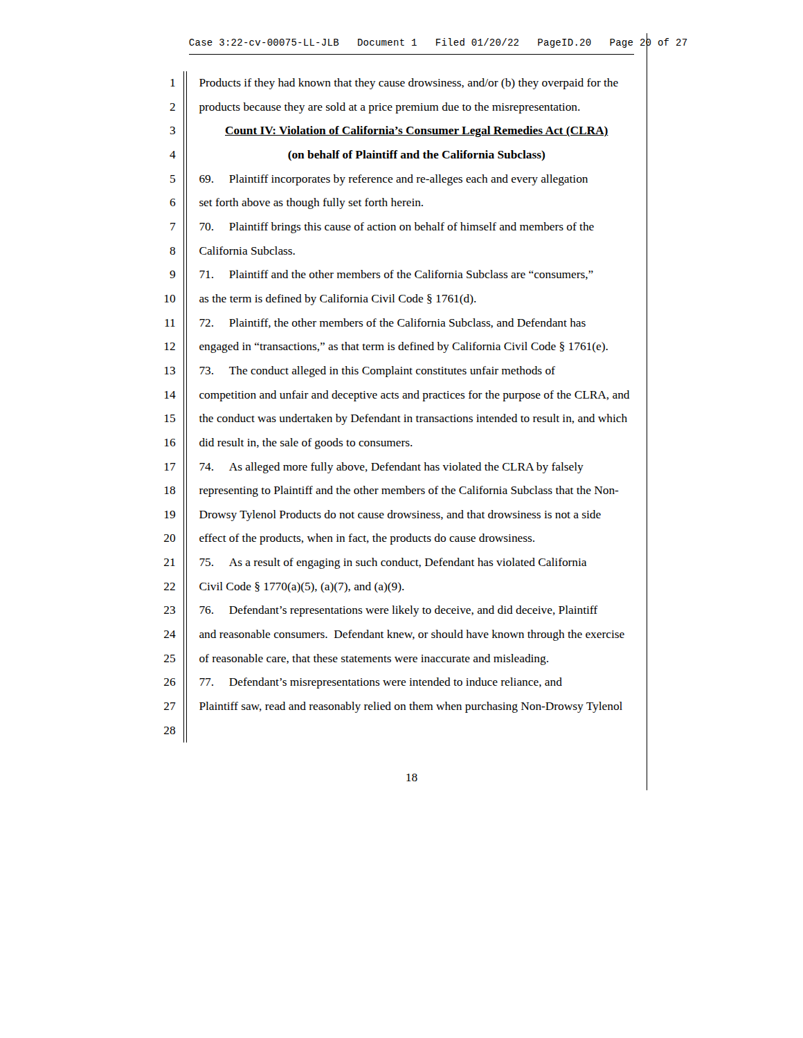Case 3:22-cv-00075-LL-JLB Document 1 Filed 01/20/22 PageID.20 Page 20 of 27
1
2
3
4
5
6
7
8
9
10
11
12
13
14
15
16
17
18
19
20
21
22
23
24
25
26
27
28
Products if they had known that they cause drowsiness, and/or (b) they overpaid for the
products because they are sold at a price premium due to the misrepresentation.
Count IV: Violation of California’s Consumer Legal Remedies Act (CLRA)
(on behalf of Plaintiff and the California Subclass)
69. Plaintiff incorporates by reference and re-alleges each and every allegation
set forth above as though fully set forth herein.
70. Plaintiff brings this cause of action on behalf of himself and members of the
California Subclass.
71. Plaintiff and the other members of the California Subclass are “consumers,”
as the term is defined by California Civil Code § 1761(d).
72. Plaintiff, the other members of the California Subclass, and Defendant has
engaged in “transactions,” as that term is defined by California Civil Code § 1761(e).
73. The conduct alleged in this Complaint constitutes unfair methods of
competition and unfair and deceptive acts and practices for the purpose of the CLRA, and
the conduct was undertaken by Defendant in transactions intended to result in, and which
did result in, the sale of goods to consumers.
74. As alleged more fully above, Defendant has violated the CLRA by falsely
representing to Plaintiff and the other members of the California Subclass that the Non-
Drowsy Tylenol Products do not cause drowsiness, and that drowsiness is not a side
effect of the products, when in fact, the products do cause drowsiness.
75. As a result of engaging in such conduct, Defendant has violated California
Civil Code § 1770(a)(5), (a)(7), and (a)(9).
76. Defendant’s representations were likely to deceive, and did deceive, Plaintiff
and reasonable consumers. Defendant knew, or should have known through the exercise
of reasonable care, that these statements were inaccurate and misleading.
77. Defendant’s misrepresentations were intended to induce reliance, and
Plaintiff saw, read and reasonably relied on them when purchasing Non-Drowsy Tylenol
18